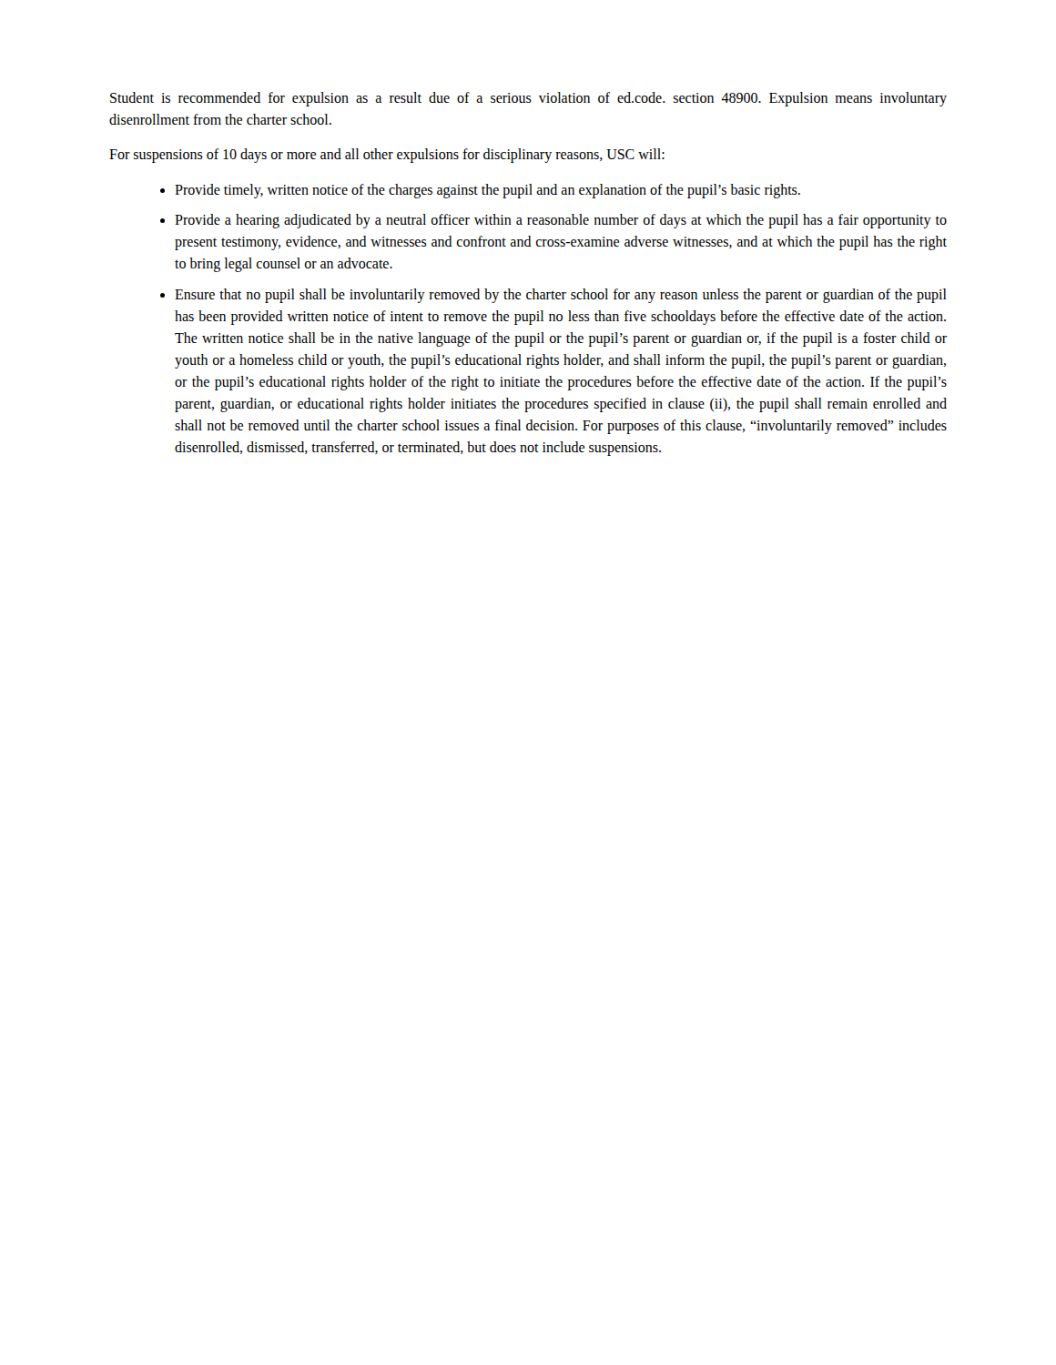Student is recommended for expulsion as a result due of a serious violation of ed.code. section 48900. Expulsion means involuntary disenrollment from the charter school.
For suspensions of 10 days or more and all other expulsions for disciplinary reasons, USC will:
Provide timely, written notice of the charges against the pupil and an explanation of the pupil’s basic rights.
Provide a hearing adjudicated by a neutral officer within a reasonable number of days at which the pupil has a fair opportunity to present testimony, evidence, and witnesses and confront and cross-examine adverse witnesses, and at which the pupil has the right to bring legal counsel or an advocate.
Ensure that no pupil shall be involuntarily removed by the charter school for any reason unless the parent or guardian of the pupil has been provided written notice of intent to remove the pupil no less than five schooldays before the effective date of the action. The written notice shall be in the native language of the pupil or the pupil’s parent or guardian or, if the pupil is a foster child or youth or a homeless child or youth, the pupil’s educational rights holder, and shall inform the pupil, the pupil’s parent or guardian, or the pupil’s educational rights holder of the right to initiate the procedures before the effective date of the action. If the pupil’s parent, guardian, or educational rights holder initiates the procedures specified in clause (ii), the pupil shall remain enrolled and shall not be removed until the charter school issues a final decision. For purposes of this clause, “involuntarily removed” includes disenrolled, dismissed, transferred, or terminated, but does not include suspensions.